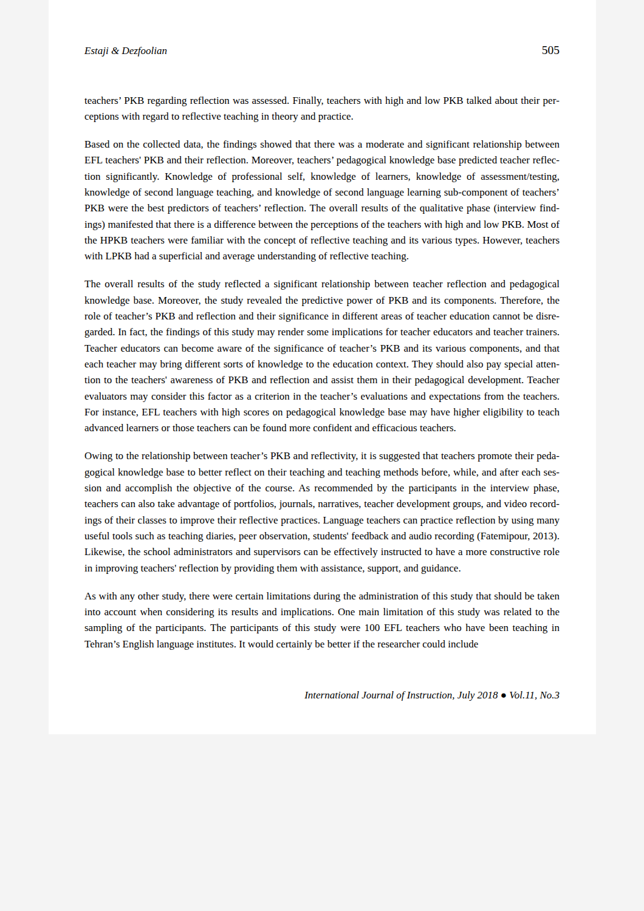Estaji & Dezfoolian 505
teachers’ PKB regarding reflection was assessed. Finally, teachers with high and low PKB talked about their perceptions with regard to reflective teaching in theory and practice.
Based on the collected data, the findings showed that there was a moderate and significant relationship between EFL teachers' PKB and their reflection. Moreover, teachers’ pedagogical knowledge base predicted teacher reflection significantly. Knowledge of professional self, knowledge of learners, knowledge of assessment/testing, knowledge of second language teaching, and knowledge of second language learning sub-component of teachers’ PKB were the best predictors of teachers’ reflection. The overall results of the qualitative phase (interview findings) manifested that there is a difference between the perceptions of the teachers with high and low PKB. Most of the HPKB teachers were familiar with the concept of reflective teaching and its various types. However, teachers with LPKB had a superficial and average understanding of reflective teaching.
The overall results of the study reflected a significant relationship between teacher reflection and pedagogical knowledge base. Moreover, the study revealed the predictive power of PKB and its components. Therefore, the role of teacher’s PKB and reflection and their significance in different areas of teacher education cannot be disregarded. In fact, the findings of this study may render some implications for teacher educators and teacher trainers. Teacher educators can become aware of the significance of teacher’s PKB and its various components, and that each teacher may bring different sorts of knowledge to the education context. They should also pay special attention to the teachers' awareness of PKB and reflection and assist them in their pedagogical development. Teacher evaluators may consider this factor as a criterion in the teacher’s evaluations and expectations from the teachers. For instance, EFL teachers with high scores on pedagogical knowledge base may have higher eligibility to teach advanced learners or those teachers can be found more confident and efficacious teachers.
Owing to the relationship between teacher’s PKB and reflectivity, it is suggested that teachers promote their pedagogical knowledge base to better reflect on their teaching and teaching methods before, while, and after each session and accomplish the objective of the course. As recommended by the participants in the interview phase, teachers can also take advantage of portfolios, journals, narratives, teacher development groups, and video recordings of their classes to improve their reflective practices. Language teachers can practice reflection by using many useful tools such as teaching diaries, peer observation, students' feedback and audio recording (Fatemipour, 2013). Likewise, the school administrators and supervisors can be effectively instructed to have a more constructive role in improving teachers' reflection by providing them with assistance, support, and guidance.
As with any other study, there were certain limitations during the administration of this study that should be taken into account when considering its results and implications. One main limitation of this study was related to the sampling of the participants. The participants of this study were 100 EFL teachers who have been teaching in Tehran’s English language institutes. It would certainly be better if the researcher could include
International Journal of Instruction, July 2018 ● Vol.11, No.3